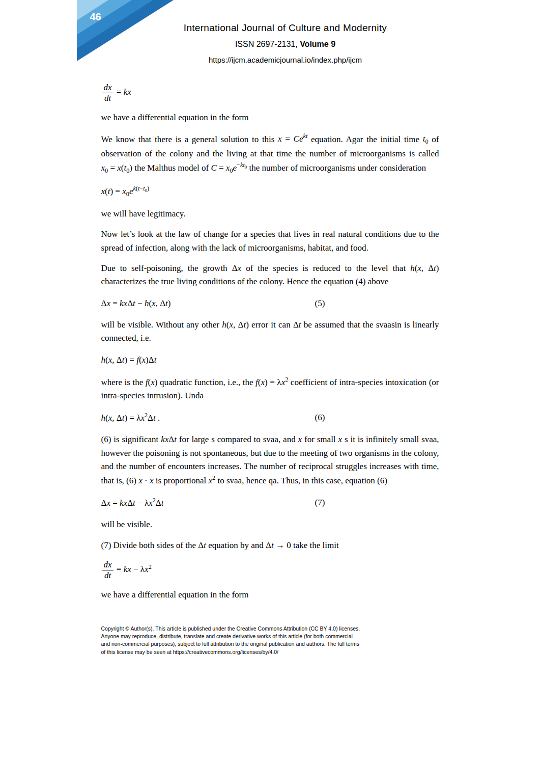46
International Journal of Culture and Modernity
ISSN 2697-2131, Volume 9
https://ijcm.academicjournal.io/index.php/ijcm
dx dt = kx
we have a differential equation in the form
We know that there is a general solution to this x = Cekt equation. Agar the initial time t0 of observation of the colony and the living at that time the number of microorganisms is called x0 = x(t0) the Malthus model of C = x0e−kt0 the number of microorganisms under consideration
x(t) = x0ek(t−t0)
we will have legitimacy.
Now let’s look at the law of change for a species that lives in real natural conditions due to the spread of infection, along with the lack of microorganisms, habitat, and food.
Due to self-poisoning, the growth Δx of the species is reduced to the level that h(x, Δt) characterizes the true living conditions of the colony. Hence the equation (4) above
Δx = kx Δt − h(x, Δt) (5)
will be visible. Without any other h(x, Δt) error it can Δt be assumed that the svaasin is linearly connected, i.e.
h(x, Δt) = f(x)Δt
where is the f(x) quadratic function, i.e., the f(x) = λx2 coefficient of intra-species intoxication (or intra-species intrusion). Unda
h(x, Δt) = λx2Δt . (6)
(6) is significant kx Δt for large s compared to svaa, and x for small x s it is infinitely small svaa, however the poisoning is not spontaneous, but due to the meeting of two organisms in the colony, and the number of encounters increases. The number of reciprocal struggles increases with time, that is, (6) x · x is proportional x2 to svaa, hence qa. Thus, in this case, equation (6)
Δx = kx Δt − λx2Δt (7)
will be visible.
(7) Divide both sides of the Δt equation by and Δt → 0 take the limit
dx dt = kx − λx2
we have a differential equation in the form
Copyright © Author(s). This article is published under the Creative Commons Attribution (CC BY 4.0) licenses.
Anyone may reproduce, distribute, translate and create derivative works of this article (for both commercial
and non-commercial purposes), subject to full attribution to the original publication and authors. The full terms
of this license may be seen at https://creativecommons.org/licenses/by/4.0/